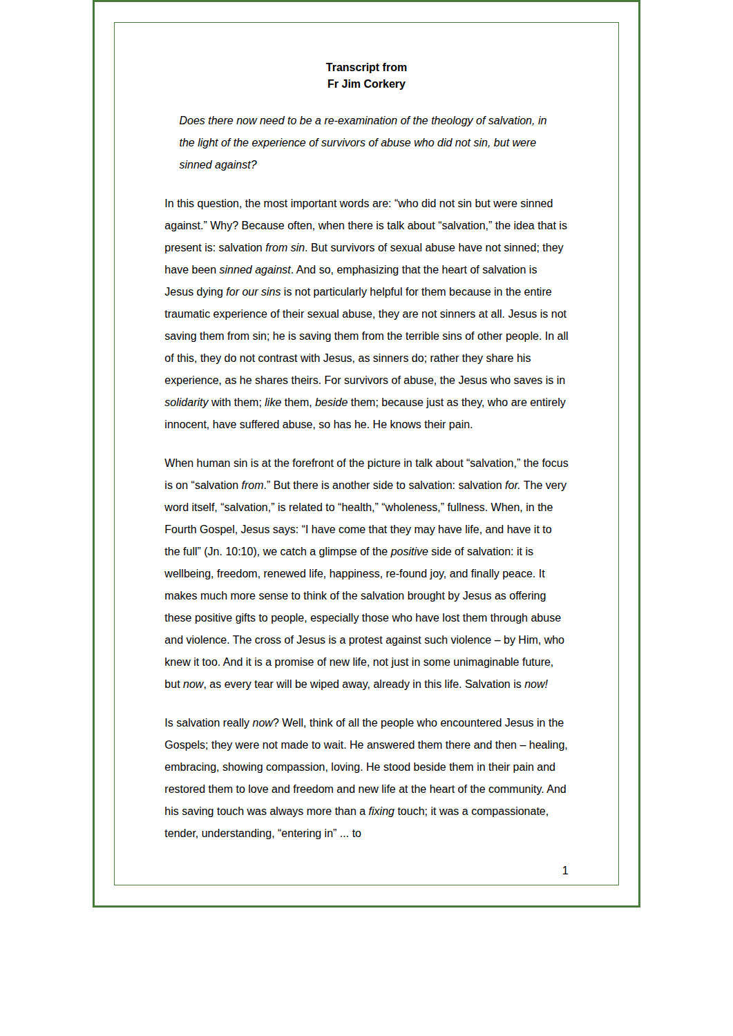Transcript from
Fr Jim Corkery
Does there now need to be a re-examination of the theology of salvation, in the light of the experience of survivors of abuse who did not sin, but were sinned against?
In this question, the most important words are: “who did not sin but were sinned against.” Why? Because often, when there is talk about “salvation,” the idea that is present is: salvation from sin. But survivors of sexual abuse have not sinned; they have been sinned against. And so, emphasizing that the heart of salvation is Jesus dying for our sins is not particularly helpful for them because in the entire traumatic experience of their sexual abuse, they are not sinners at all. Jesus is not saving them from sin; he is saving them from the terrible sins of other people. In all of this, they do not contrast with Jesus, as sinners do; rather they share his experience, as he shares theirs. For survivors of abuse, the Jesus who saves is in solidarity with them; like them, beside them; because just as they, who are entirely innocent, have suffered abuse, so has he. He knows their pain.
When human sin is at the forefront of the picture in talk about “salvation,” the focus is on “salvation from.” But there is another side to salvation: salvation for. The very word itself, “salvation,” is related to “health,” “wholeness,” fullness. When, in the Fourth Gospel, Jesus says: “I have come that they may have life, and have it to the full” (Jn. 10:10), we catch a glimpse of the positive side of salvation: it is wellbeing, freedom, renewed life, happiness, re-found joy, and finally peace. It makes much more sense to think of the salvation brought by Jesus as offering these positive gifts to people, especially those who have lost them through abuse and violence. The cross of Jesus is a protest against such violence – by Him, who knew it too. And it is a promise of new life, not just in some unimaginable future, but now, as every tear will be wiped away, already in this life. Salvation is now!
Is salvation really now? Well, think of all the people who encountered Jesus in the Gospels; they were not made to wait. He answered them there and then – healing, embracing, showing compassion, loving. He stood beside them in their pain and restored them to love and freedom and new life at the heart of the community. And his saving touch was always more than a fixing touch; it was a compassionate, tender, understanding, “entering in” ... to
1